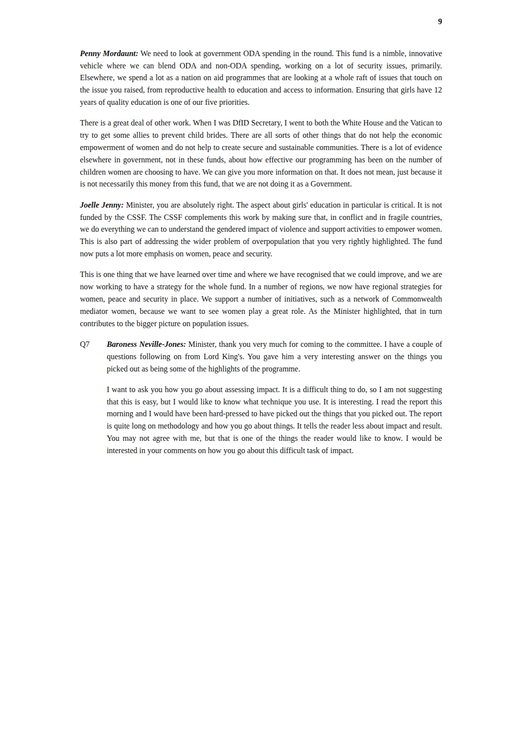9
Penny Mordaunt: We need to look at government ODA spending in the round. This fund is a nimble, innovative vehicle where we can blend ODA and non-ODA spending, working on a lot of security issues, primarily. Elsewhere, we spend a lot as a nation on aid programmes that are looking at a whole raft of issues that touch on the issue you raised, from reproductive health to education and access to information. Ensuring that girls have 12 years of quality education is one of our five priorities.
There is a great deal of other work. When I was DfID Secretary, I went to both the White House and the Vatican to try to get some allies to prevent child brides. There are all sorts of other things that do not help the economic empowerment of women and do not help to create secure and sustainable communities. There is a lot of evidence elsewhere in government, not in these funds, about how effective our programming has been on the number of children women are choosing to have. We can give you more information on that. It does not mean, just because it is not necessarily this money from this fund, that we are not doing it as a Government.
Joelle Jenny: Minister, you are absolutely right. The aspect about girls' education in particular is critical. It is not funded by the CSSF. The CSSF complements this work by making sure that, in conflict and in fragile countries, we do everything we can to understand the gendered impact of violence and support activities to empower women. This is also part of addressing the wider problem of overpopulation that you very rightly highlighted. The fund now puts a lot more emphasis on women, peace and security.
This is one thing that we have learned over time and where we have recognised that we could improve, and we are now working to have a strategy for the whole fund. In a number of regions, we now have regional strategies for women, peace and security in place. We support a number of initiatives, such as a network of Commonwealth mediator women, because we want to see women play a great role. As the Minister highlighted, that in turn contributes to the bigger picture on population issues.
Q7
Baroness Neville-Jones: Minister, thank you very much for coming to the committee. I have a couple of questions following on from Lord King's. You gave him a very interesting answer on the things you picked out as being some of the highlights of the programme.
I want to ask you how you go about assessing impact. It is a difficult thing to do, so I am not suggesting that this is easy, but I would like to know what technique you use. It is interesting. I read the report this morning and I would have been hard-pressed to have picked out the things that you picked out. The report is quite long on methodology and how you go about things. It tells the reader less about impact and result. You may not agree with me, but that is one of the things the reader would like to know. I would be interested in your comments on how you go about this difficult task of impact.